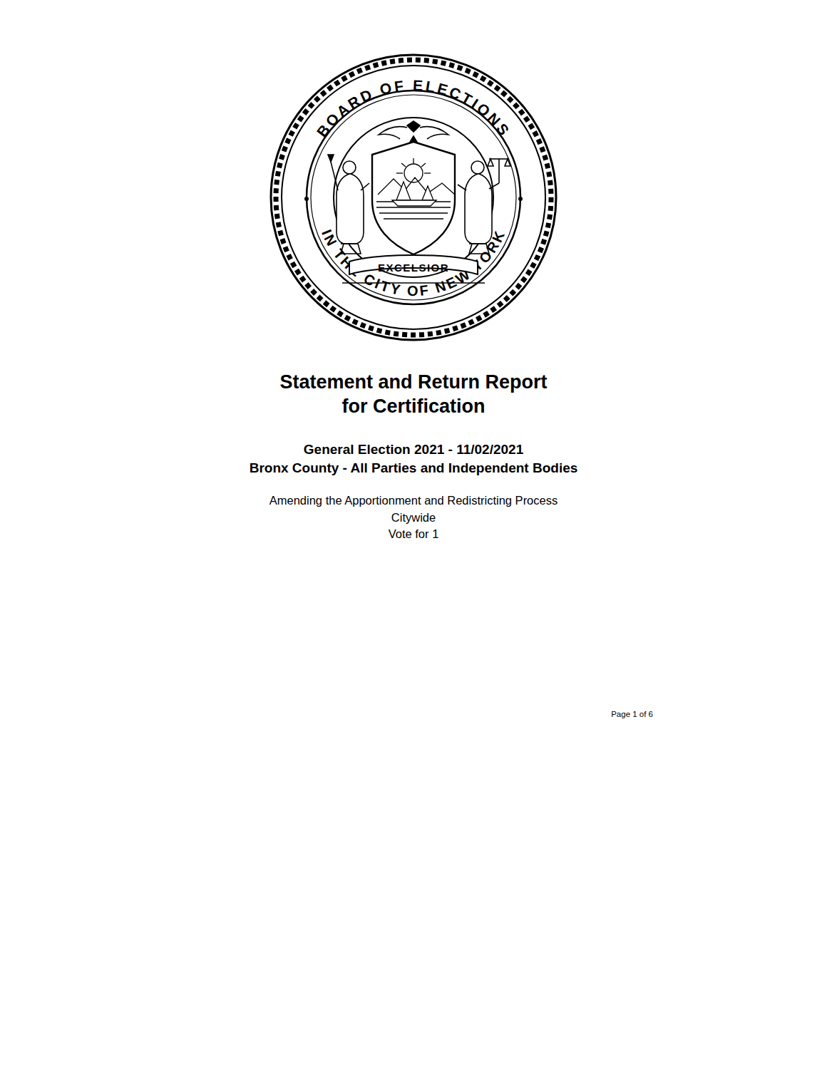BOARD OF ELECTIONS IN THE CITY OF NEW YORK EXCELSIOR
Statement and Return Report
for Certification
General Election 2021 - 11/02/2021
Bronx County - All Parties and Independent Bodies
Amending the Apportionment and Redistricting Process
Citywide
Vote for 1
Page 1 of 6